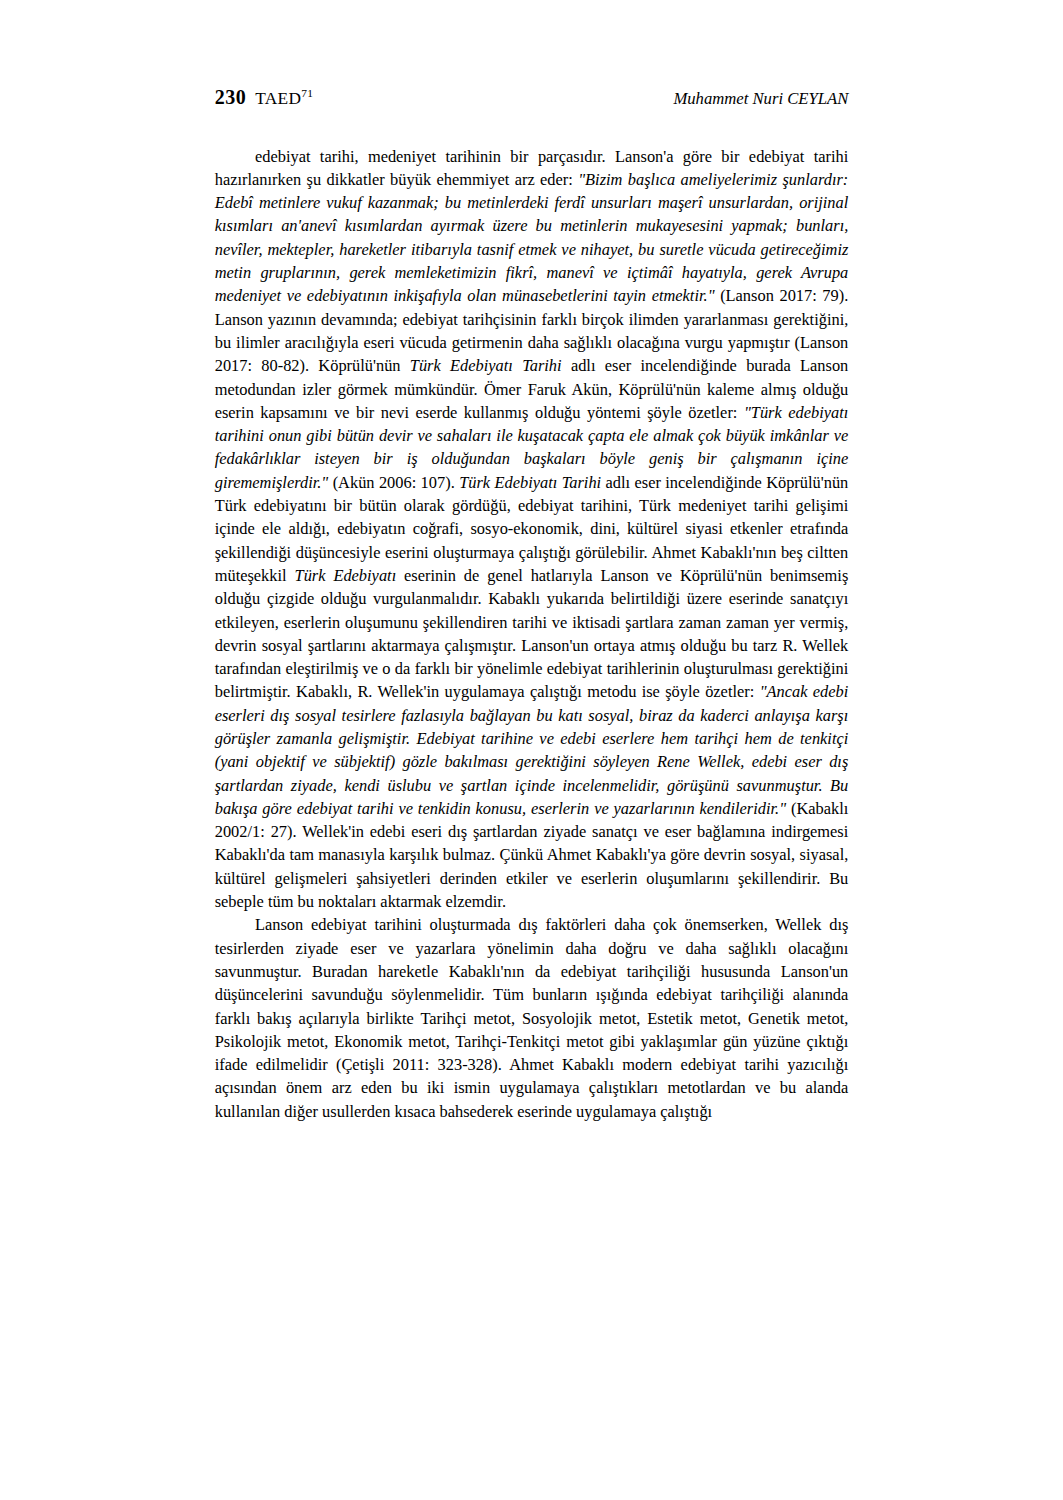230 TAED71
Muhammet Nuri CEYLAN
edebiyat tarihi, medeniyet tarihinin bir parçasıdır. Lanson'a göre bir edebiyat tarihi hazırlanırken şu dikkatler büyük ehemmiyet arz eder: "Bizim başlıca ameliyelerimiz şunlardır: Edebî metinlere vukuf kazanmak; bu metinlerdeki ferdî unsurları maşerî unsurlardan, orijinal kısımları an'anevî kısımlardan ayırmak üzere bu metinlerin mukayesesini yapmak; bunları, nevîler, mektepler, hareketler itibarıyla tasnif etmek ve nihayet, bu suretle vücuda getireceğimiz metin gruplarının, gerek memleketimizin fikrî, manevî ve içtimâî hayatıyla, gerek Avrupa medeniyet ve edebiyatının inkişafıyla olan münasebetlerini tayin etmektir." (Lanson 2017: 79). Lanson yazının devamında; edebiyat tarihçisinin farklı birçok ilimden yararlanması gerektiğini, bu ilimler aracılığıyla eseri vücuda getirmenin daha sağlıklı olacağına vurgu yapmıştır (Lanson 2017: 80-82). Köprülü'nün Türk Edebiyatı Tarihi adlı eser incelendiğinde burada Lanson metodundan izler görmek mümkündür. Ömer Faruk Akün, Köprülü'nün kaleme almış olduğu eserin kapsamını ve bir nevi eserde kullanmış olduğu yöntemi şöyle özetler: "Türk edebiyatı tarihini onun gibi bütün devir ve sahaları ile kuşatacak çapta ele almak çok büyük imkânlar ve fedakârlıklar isteyen bir iş olduğundan başkaları böyle geniş bir çalışmanın içine girememişlerdir." (Akün 2006: 107). Türk Edebiyatı Tarihi adlı eser incelendiğinde Köprülü'nün Türk edebiyatını bir bütün olarak gördüğü, edebiyat tarihini, Türk medeniyet tarihi gelişimi içinde ele aldığı, edebiyatın coğrafi, sosyo-ekonomik, dini, kültürel siyasi etkenler etrafında şekillendiği düşüncesiyle eserini oluşturmaya çalıştığı görülebilir. Ahmet Kabaklı'nın beş ciltten müteşekkil Türk Edebiyatı eserinin de genel hatlarıyla Lanson ve Köprülü'nün benimsemiş olduğu çizgide olduğu vurgulanmalıdır. Kabaklı yukarıda belirtildiği üzere eserinde sanatçıyı etkileyen, eserlerin oluşumunu şekillendiren tarihi ve iktisadi şartlara zaman zaman yer vermiş, devrin sosyal şartlarını aktarmaya çalışmıştır. Lanson'un ortaya atmış olduğu bu tarz R. Wellek tarafından eleştirilmiş ve o da farklı bir yönelimle edebiyat tarihlerinin oluşturulması gerektiğini belirtmiştir. Kabaklı, R. Wellek'in uygulamaya çalıştığı metodu ise şöyle özetler: "Ancak edebi eserleri dış sosyal tesirlere fazlasıyla bağlayan bu katı sosyal, biraz da kaderci anlayışa karşı görüşler zamanla gelişmiştir. Edebiyat tarihine ve edebi eserlere hem tarihçi hem de tenkitçi (yani objektif ve sübjektif) gözle bakılması gerektiğini söyleyen Rene Wellek, edebi eser dış şartlardan ziyade, kendi üslubu ve şartlan içinde incelenmelidir, görüşünü savunmuştur. Bu bakışa göre edebiyat tarihi ve tenkidin konusu, eserlerin ve yazarlarının kendileridir." (Kabaklı 2002/1: 27). Wellek'in edebi eseri dış şartlardan ziyade sanatçı ve eser bağlamına indirgemesi Kabaklı'da tam manasıyla karşılık bulmaz. Çünkü Ahmet Kabaklı'ya göre devrin sosyal, siyasal, kültürel gelişmeleri şahsiyetleri derinden etkiler ve eserlerin oluşumlarını şekillendirir. Bu sebeple tüm bu noktaları aktarmak elzemdir.
Lanson edebiyat tarihini oluşturmada dış faktörleri daha çok önemserken, Wellek dış tesirlerden ziyade eser ve yazarlara yönelimin daha doğru ve daha sağlıklı olacağını savunmuştur. Buradan hareketle Kabaklı'nın da edebiyat tarihçiliği hususunda Lanson'un düşüncelerini savunduğu söylenmelidir. Tüm bunların ışığında edebiyat tarihçiliği alanında farklı bakış açılarıyla birlikte Tarihçi metot, Sosyolojik metot, Estetik metot, Genetik metot, Psikolojik metot, Ekonomik metot, Tarihçi-Tenkitçi metot gibi yaklaşımlar gün yüzüne çıktığı ifade edilmelidir (Çetişli 2011: 323-328). Ahmet Kabaklı modern edebiyat tarihi yazıcılığı açısından önem arz eden bu iki ismin uygulamaya çalıştıkları metotlardan ve bu alanda kullanılan diğer usullerden kısaca bahsederek eserinde uygulamaya çalıştığı